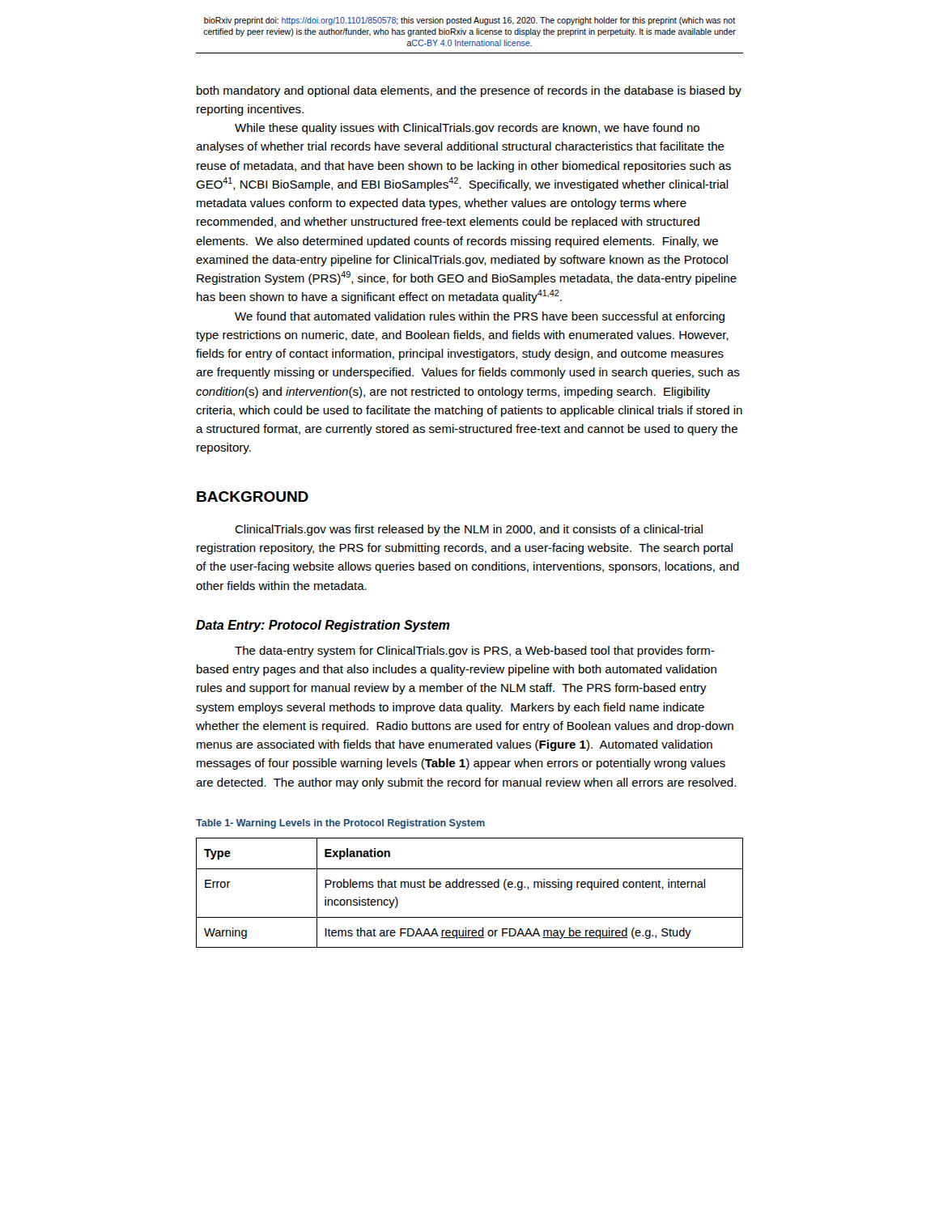bioRxiv preprint doi: https://doi.org/10.1101/850578; this version posted August 16, 2020. The copyright holder for this preprint (which was not
certified by peer review) is the author/funder, who has granted bioRxiv a license to display the preprint in perpetuity. It is made available under
aCC-BY 4.0 International license.
both mandatory and optional data elements, and the presence of records in the database is biased by reporting incentives.
While these quality issues with ClinicalTrials.gov records are known, we have found no analyses of whether trial records have several additional structural characteristics that facilitate the reuse of metadata, and that have been shown to be lacking in other biomedical repositories such as GEO41, NCBI BioSample, and EBI BioSamples42. Specifically, we investigated whether clinical-trial metadata values conform to expected data types, whether values are ontology terms where recommended, and whether unstructured free-text elements could be replaced with structured elements. We also determined updated counts of records missing required elements. Finally, we examined the data-entry pipeline for ClinicalTrials.gov, mediated by software known as the Protocol Registration System (PRS)49, since, for both GEO and BioSamples metadata, the data-entry pipeline has been shown to have a significant effect on metadata quality41,42.
We found that automated validation rules within the PRS have been successful at enforcing type restrictions on numeric, date, and Boolean fields, and fields with enumerated values. However, fields for entry of contact information, principal investigators, study design, and outcome measures are frequently missing or underspecified. Values for fields commonly used in search queries, such as condition(s) and intervention(s), are not restricted to ontology terms, impeding search. Eligibility criteria, which could be used to facilitate the matching of patients to applicable clinical trials if stored in a structured format, are currently stored as semi-structured free-text and cannot be used to query the repository.
BACKGROUND
ClinicalTrials.gov was first released by the NLM in 2000, and it consists of a clinical-trial registration repository, the PRS for submitting records, and a user-facing website. The search portal of the user-facing website allows queries based on conditions, interventions, sponsors, locations, and other fields within the metadata.
Data Entry: Protocol Registration System
The data-entry system for ClinicalTrials.gov is PRS, a Web-based tool that provides form-based entry pages and that also includes a quality-review pipeline with both automated validation rules and support for manual review by a member of the NLM staff. The PRS form-based entry system employs several methods to improve data quality. Markers by each field name indicate whether the element is required. Radio buttons are used for entry of Boolean values and drop-down menus are associated with fields that have enumerated values (Figure 1). Automated validation messages of four possible warning levels (Table 1) appear when errors or potentially wrong values are detected. The author may only submit the record for manual review when all errors are resolved.
Table 1- Warning Levels in the Protocol Registration System
| Type | Explanation |
| --- | --- |
| Error | Problems that must be addressed (e.g., missing required content, internal inconsistency) |
| Warning | Items that are FDAAA required or FDAAA may be required (e.g., Study |